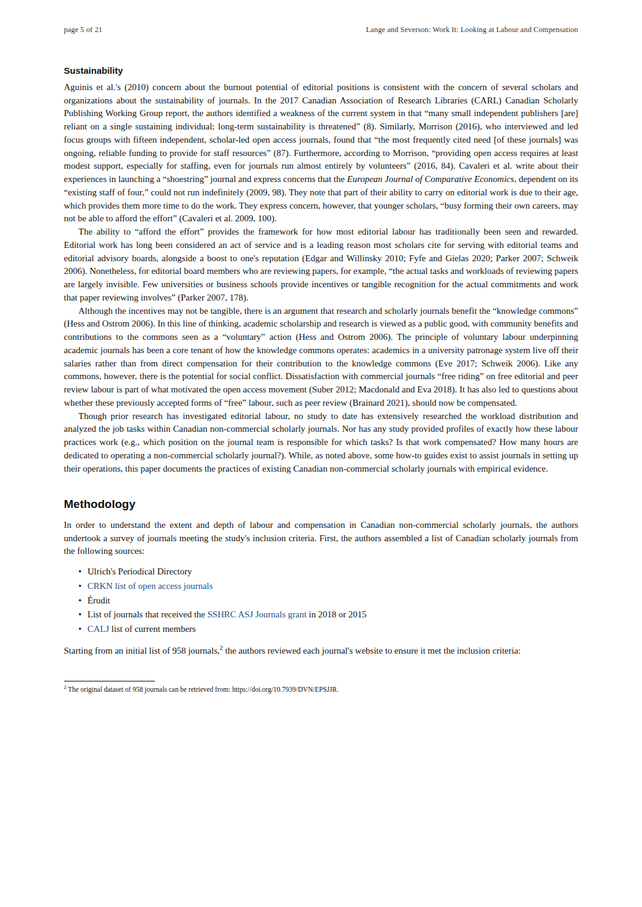page 5 of 21 Lange and Severson: Work It: Looking at Labour and Compensation
Sustainability
Aguinis et al.'s (2010) concern about the burnout potential of editorial positions is consistent with the concern of several scholars and organizations about the sustainability of journals. In the 2017 Canadian Association of Research Libraries (CARL) Canadian Scholarly Publishing Working Group report, the authors identified a weakness of the current system in that “many small independent publishers [are] reliant on a single sustaining individual; long-term sustainability is threatened” (8). Similarly, Morrison (2016), who interviewed and led focus groups with fifteen independent, scholar-led open access journals, found that “the most frequently cited need [of these journals] was ongoing, reliable funding to provide for staff resources” (87). Furthermore, according to Morrison, “providing open access requires at least modest support, especially for staffing, even for journals run almost entirely by volunteers” (2016, 84). Cavaleri et al. write about their experiences in launching a “shoestring” journal and express concerns that the European Journal of Comparative Economics, dependent on its “existing staff of four,” could not run indefinitely (2009, 98). They note that part of their ability to carry on editorial work is due to their age, which provides them more time to do the work. They express concern, however, that younger scholars, “busy forming their own careers, may not be able to afford the effort” (Cavaleri et al. 2009, 100).
The ability to “afford the effort” provides the framework for how most editorial labour has traditionally been seen and rewarded. Editorial work has long been considered an act of service and is a leading reason most scholars cite for serving with editorial teams and editorial advisory boards, alongside a boost to one's reputation (Edgar and Willinsky 2010; Fyfe and Gielas 2020; Parker 2007; Schweik 2006). Nonetheless, for editorial board members who are reviewing papers, for example, “the actual tasks and workloads of reviewing papers are largely invisible. Few universities or business schools provide incentives or tangible recognition for the actual commitments and work that paper reviewing involves” (Parker 2007, 178).
Although the incentives may not be tangible, there is an argument that research and scholarly journals benefit the “knowledge commons” (Hess and Ostrom 2006). In this line of thinking, academic scholarship and research is viewed as a public good, with community benefits and contributions to the commons seen as a “voluntary” action (Hess and Ostrom 2006). The principle of voluntary labour underpinning academic journals has been a core tenant of how the knowledge commons operates: academics in a university patronage system live off their salaries rather than from direct compensation for their contribution to the knowledge commons (Eve 2017; Schweik 2006). Like any commons, however, there is the potential for social conflict. Dissatisfaction with commercial journals “free riding” on free editorial and peer review labour is part of what motivated the open access movement (Suber 2012; Macdonald and Eva 2018). It has also led to questions about whether these previously accepted forms of “free” labour, such as peer review (Brainard 2021), should now be compensated.
Though prior research has investigated editorial labour, no study to date has extensively researched the workload distribution and analyzed the job tasks within Canadian non-commercial scholarly journals. Nor has any study provided profiles of exactly how these labour practices work (e.g., which position on the journal team is responsible for which tasks? Is that work compensated? How many hours are dedicated to operating a non-commercial scholarly journal?). While, as noted above, some how-to guides exist to assist journals in setting up their operations, this paper documents the practices of existing Canadian non-commercial scholarly journals with empirical evidence.
Methodology
In order to understand the extent and depth of labour and compensation in Canadian non-commercial scholarly journals, the authors undertook a survey of journals meeting the study's inclusion criteria. First, the authors assembled a list of Canadian scholarly journals from the following sources:
Ulrich's Periodical Directory
CRKN list of open access journals
Érudit
List of journals that received the SSHRC ASJ Journals grant in 2018 or 2015
CALJ list of current members
Starting from an initial list of 958 journals,2 the authors reviewed each journal's website to ensure it met the inclusion criteria:
2 The original dataset of 958 journals can be retrieved from: https://doi.org/10.7939/DVN/EPSJJR.